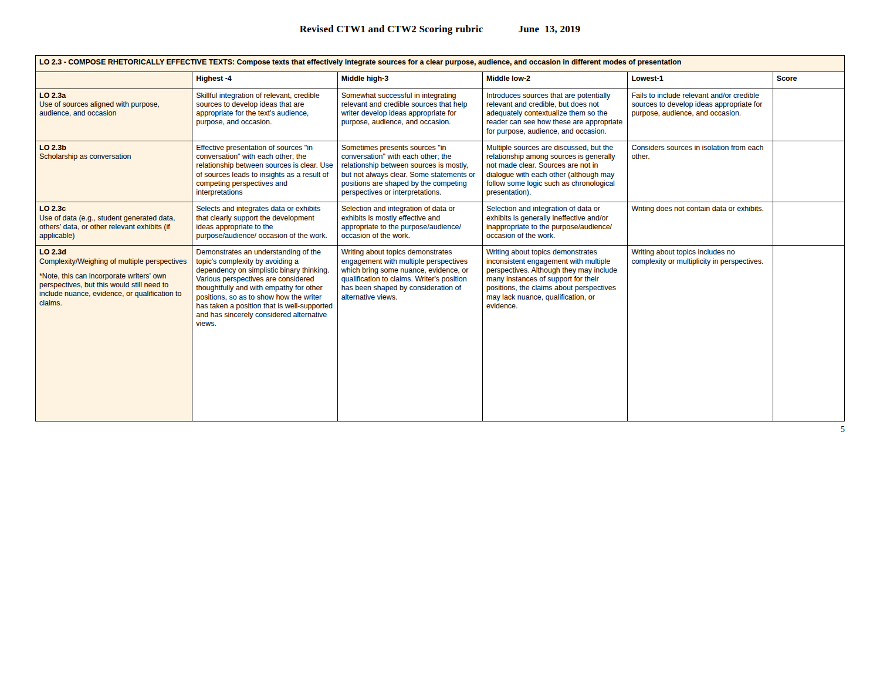Revised CTW1 and CTW2 Scoring rubric June 13, 2019
| LO 2.3 - COMPOSE RHETORICALLY EFFECTIVE TEXTS: Compose texts that effectively integrate sources for a clear purpose, audience, and occasion in different modes of presentation |
| | Highest -4 | Middle high-3 | Middle low-2 | Lowest-1 | Score |
| LO 2.3a Use of sources aligned with purpose, audience, and occasion | Skillful integration of relevant, credible sources to develop ideas that are appropriate for the text's audience, purpose, and occasion. | Somewhat successful in integrating relevant and credible sources that help writer develop ideas appropriate for purpose, audience, and occasion. | Introduces sources that are potentially relevant and credible, but does not adequately contextualize them so the reader can see how these are appropriate for purpose, audience, and occasion. | Fails to include relevant and/or credible sources to develop ideas appropriate for purpose, audience, and occasion. | |
| LO 2.3b Scholarship as conversation | Effective presentation of sources "in conversation" with each other; the relationship between sources is clear. Use of sources leads to insights as a result of competing perspectives and interpretations | Sometimes presents sources "in conversation" with each other; the relationship between sources is mostly, but not always clear. Some statements or positions are shaped by the competing perspectives or interpretations. | Multiple sources are discussed, but the relationship among sources is generally not made clear. Sources are not in dialogue with each other (although may follow some logic such as chronological presentation). | Considers sources in isolation from each other. | |
| LO 2.3c Use of data (e.g., student generated data, others' data, or other relevant exhibits (if applicable) | Selects and integrates data or exhibits that clearly support the development ideas appropriate to the purpose/audience/ occasion of the work. | Selection and integration of data or exhibits is mostly effective and appropriate to the purpose/audience/ occasion of the work. | Selection and integration of data or exhibits is generally ineffective and/or inappropriate to the purpose/audience/ occasion of the work. | Writing does not contain data or exhibits. | |
| LO 2.3d Complexity/Weighing of multiple perspectives *Note, this can incorporate writers' own perspectives, but this would still need to include nuance, evidence, or qualification to claims. | Demonstrates an understanding of the topic's complexity by avoiding a dependency on simplistic binary thinking. Various perspectives are considered thoughtfully and with empathy for other positions, so as to show how the writer has taken a position that is well-supported and has sincerely considered alternative views. | Writing about topics demonstrates engagement with multiple perspectives which bring some nuance, evidence, or qualification to claims. Writer's position has been shaped by consideration of alternative views. | Writing about topics demonstrates inconsistent engagement with multiple perspectives. Although they may include many instances of support for their positions, the claims about perspectives may lack nuance, qualification, or evidence. | Writing about topics includes no complexity or multiplicity in perspectives. | |
5